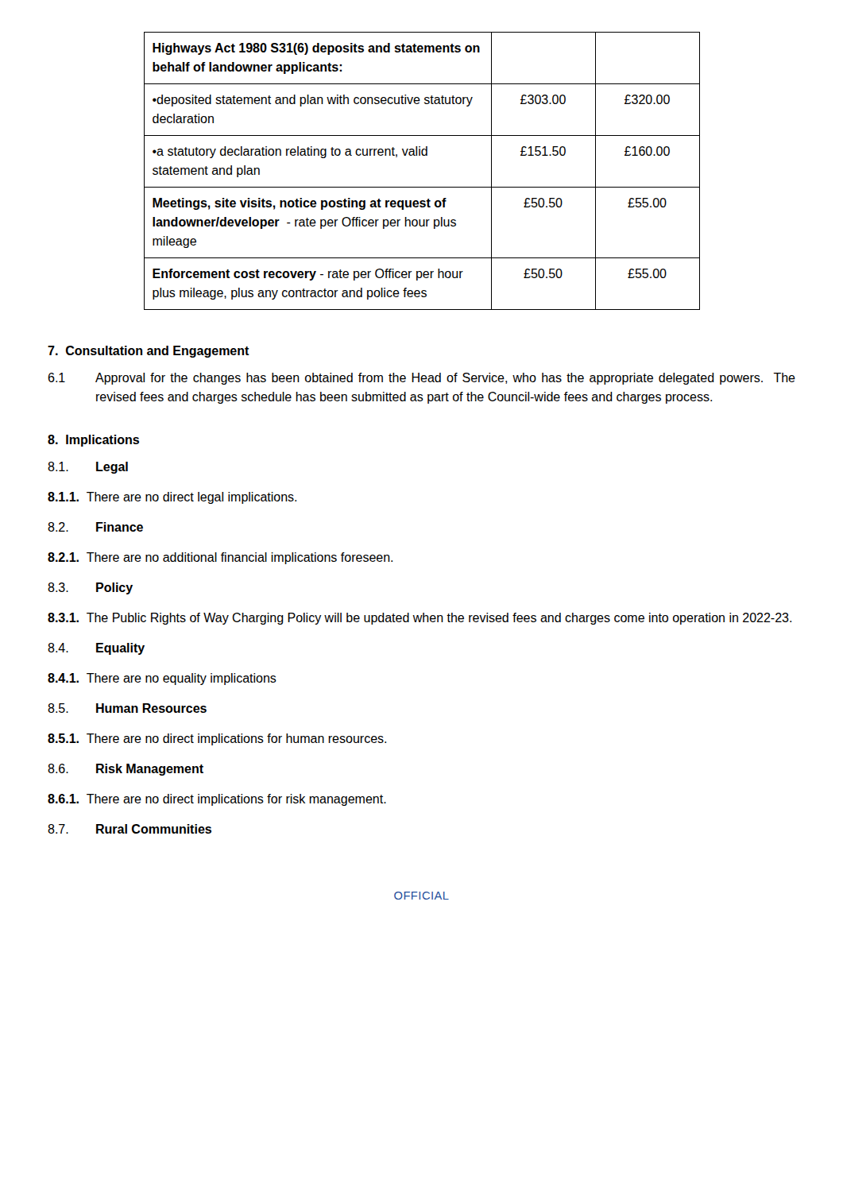| Highways Act 1980 S31(6) deposits and statements on behalf of landowner applicants: | | |
| •deposited statement and plan with consecutive statutory declaration | £303.00 | £320.00 |
| •a statutory declaration relating to a current, valid statement and plan | £151.50 | £160.00 |
| Meetings, site visits, notice posting at request of landowner/developer - rate per Officer per hour plus mileage | £50.50 | £55.00 |
| Enforcement cost recovery - rate per Officer per hour plus mileage, plus any contractor and police fees | £50.50 | £55.00 |
7. Consultation and Engagement
6.1 Approval for the changes has been obtained from the Head of Service, who has the appropriate delegated powers. The revised fees and charges schedule has been submitted as part of the Council-wide fees and charges process.
8. Implications
8.1. Legal
8.1.1. There are no direct legal implications.
8.2. Finance
8.2.1. There are no additional financial implications foreseen.
8.3. Policy
8.3.1. The Public Rights of Way Charging Policy will be updated when the revised fees and charges come into operation in 2022-23.
8.4. Equality
8.4.1. There are no equality implications
8.5. Human Resources
8.5.1. There are no direct implications for human resources.
8.6. Risk Management
8.6.1. There are no direct implications for risk management.
8.7. Rural Communities
OFFICIAL